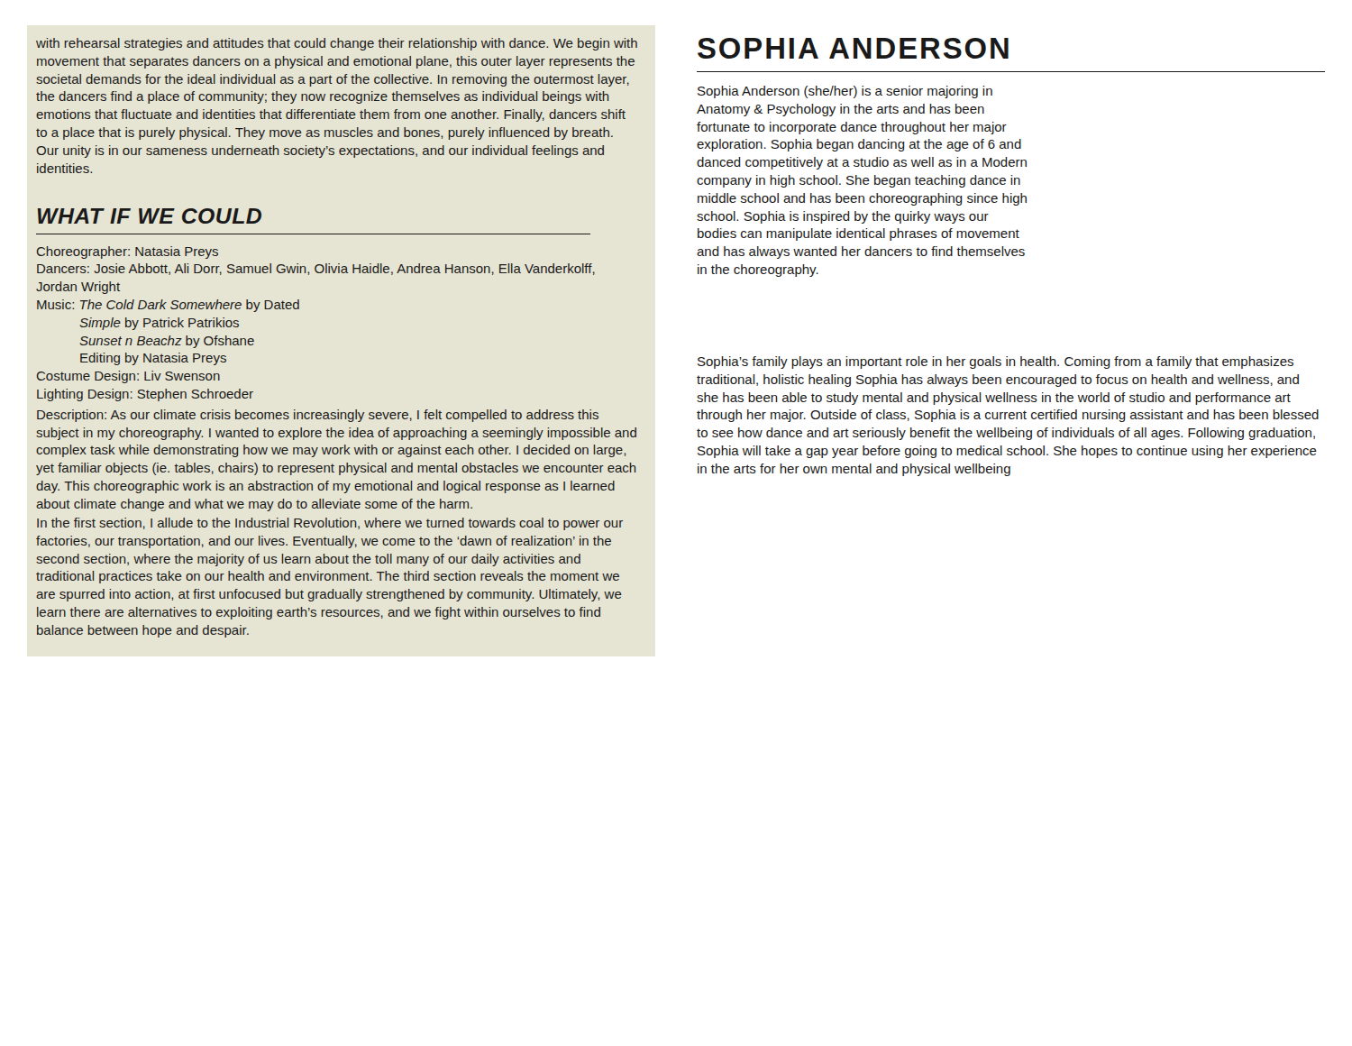with rehearsal strategies and attitudes that could change their relationship with dance. We begin with movement that separates dancers on a physical and emotional plane, this outer layer represents the societal demands for the ideal individual as a part of the collective. In removing the outermost layer, the dancers find a place of community; they now recognize themselves as individual beings with emotions that fluctuate and identities that differentiate them from one another. Finally, dancers shift to a place that is purely physical. They move as muscles and bones, purely influenced by breath. Our unity is in our sameness underneath society’s expectations, and our individual feelings and identities.
WHAT IF WE COULD
Choreographer: Natasia Preys
Dancers: Josie Abbott, Ali Dorr, Samuel Gwin, Olivia Haidle, Andrea Hanson, Ella Vanderkolff, Jordan Wright
Music: The Cold Dark Somewhere by Dated
Simple by Patrick Patrikios
Sunset n Beachz by Ofshane
Editing by Natasia Preys
Costume Design: Liv Swenson
Lighting Design: Stephen Schroeder
Description: As our climate crisis becomes increasingly severe, I felt compelled to address this subject in my choreography. I wanted to explore the idea of approaching a seemingly impossible and complex task while demonstrating how we may work with or against each other. I decided on large, yet familiar objects (ie. tables, chairs) to represent physical and mental obstacles we encounter each day. This choreographic work is an abstraction of my emotional and logical response as I learned about climate change and what we may do to alleviate some of the harm.
In the first section, I allude to the Industrial Revolution, where we turned towards coal to power our factories, our transportation, and our lives. Eventually, we come to the ‘dawn of realization’ in the second section, where the majority of us learn about the toll many of our daily activities and traditional practices take on our health and environment. The third section reveals the moment we are spurred into action, at first unfocused but gradually strengthened by community. Ultimately, we learn there are alternatives to exploiting earth’s resources, and we fight within ourselves to find balance between hope and despair.
SOPHIA ANDERSON
Sophia Anderson (she/her) is a senior majoring in Anatomy & Psychology in the arts and has been fortunate to incorporate dance throughout her major exploration. Sophia began dancing at the age of 6 and danced competitively at a studio as well as in a Modern company in high school. She began teaching dance in middle school and has been choreographing since high school. Sophia is inspired by the quirky ways our bodies can manipulate identical phrases of movement and has always wanted her dancers to find themselves in the choreography.
Sophia’s family plays an important role in her goals in health. Coming from a family that emphasizes traditional, holistic healing Sophia has always been encouraged to focus on health and wellness, and she has been able to study mental and physical wellness in the world of studio and performance art through her major. Outside of class, Sophia is a current certified nursing assistant and has been blessed to see how dance and art seriously benefit the wellbeing of individuals of all ages. Following graduation, Sophia will take a gap year before going to medical school. She hopes to continue using her experience in the arts for her own mental and physical wellbeing